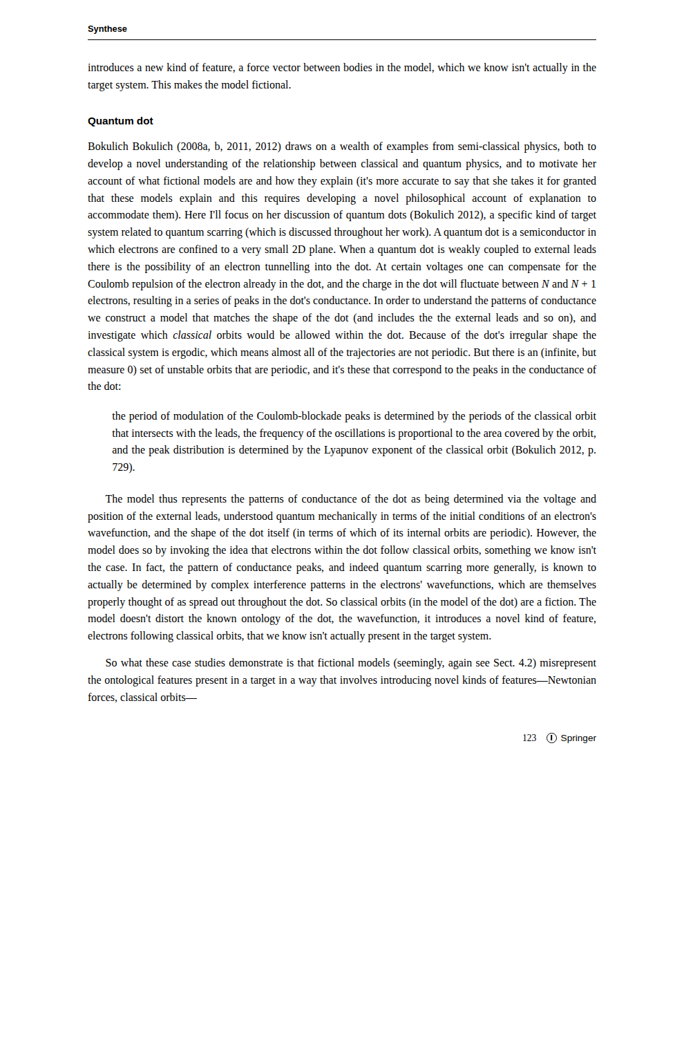Synthese
introduces a new kind of feature, a force vector between bodies in the model, which we know isn't actually in the target system. This makes the model fictional.
Quantum dot
Bokulich Bokulich (2008a, b, 2011, 2012) draws on a wealth of examples from semi-classical physics, both to develop a novel understanding of the relationship between classical and quantum physics, and to motivate her account of what fictional models are and how they explain (it's more accurate to say that she takes it for granted that these models explain and this requires developing a novel philosophical account of explanation to accommodate them). Here I'll focus on her discussion of quantum dots (Bokulich 2012), a specific kind of target system related to quantum scarring (which is discussed throughout her work). A quantum dot is a semiconductor in which electrons are confined to a very small 2D plane. When a quantum dot is weakly coupled to external leads there is the possibility of an electron tunnelling into the dot. At certain voltages one can compensate for the Coulomb repulsion of the electron already in the dot, and the charge in the dot will fluctuate between N and N + 1 electrons, resulting in a series of peaks in the dot's conductance. In order to understand the patterns of conductance we construct a model that matches the shape of the dot (and includes the the external leads and so on), and investigate which classical orbits would be allowed within the dot. Because of the dot's irregular shape the classical system is ergodic, which means almost all of the trajectories are not periodic. But there is an (infinite, but measure 0) set of unstable orbits that are periodic, and it's these that correspond to the peaks in the conductance of the dot:
the period of modulation of the Coulomb-blockade peaks is determined by the periods of the classical orbit that intersects with the leads, the frequency of the oscillations is proportional to the area covered by the orbit, and the peak distribution is determined by the Lyapunov exponent of the classical orbit (Bokulich 2012, p. 729).
The model thus represents the patterns of conductance of the dot as being determined via the voltage and position of the external leads, understood quantum mechanically in terms of the initial conditions of an electron's wavefunction, and the shape of the dot itself (in terms of which of its internal orbits are periodic). However, the model does so by invoking the idea that electrons within the dot follow classical orbits, something we know isn't the case. In fact, the pattern of conductance peaks, and indeed quantum scarring more generally, is known to actually be determined by complex interference patterns in the electrons' wavefunctions, which are themselves properly thought of as spread out throughout the dot. So classical orbits (in the model of the dot) are a fiction. The model doesn't distort the known ontology of the dot, the wavefunction, it introduces a novel kind of feature, electrons following classical orbits, that we know isn't actually present in the target system.
So what these case studies demonstrate is that fictional models (seemingly, again see Sect. 4.2) misrepresent the ontological features present in a target in a way that involves introducing novel kinds of features—Newtonian forces, classical orbits—
123 Springer